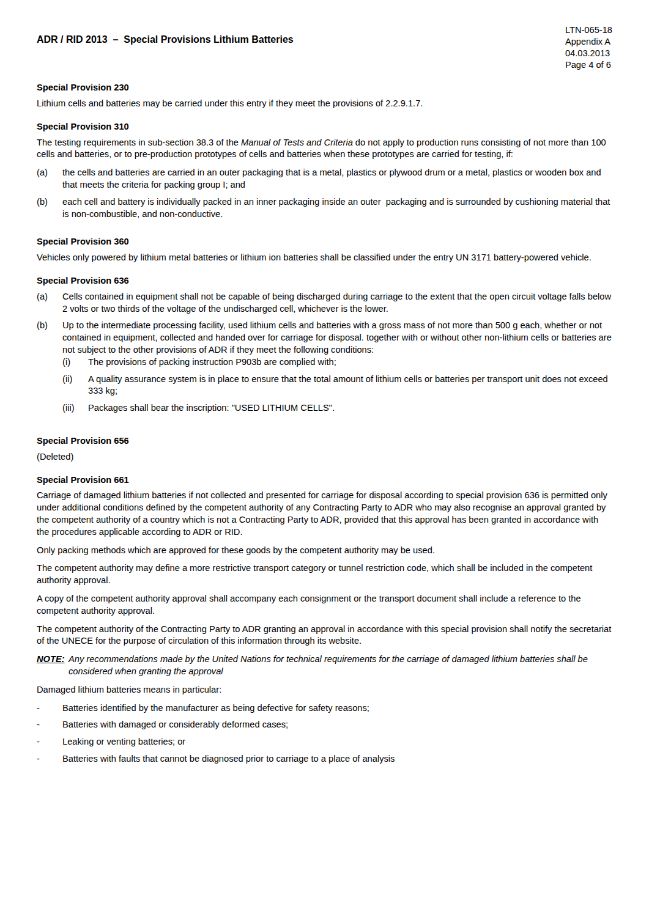ADR / RID 2013 – Special Provisions Lithium Batteries
LTN-065-18
Appendix A
04.03.2013
Page 4 of 6
Special Provision 230
Lithium cells and batteries may be carried under this entry if they meet the provisions of 2.2.9.1.7.
Special Provision 310
The testing requirements in sub-section 38.3 of the Manual of Tests and Criteria do not apply to production runs consisting of not more than 100 cells and batteries, or to pre-production prototypes of cells and batteries when these prototypes are carried for testing, if:
| (a) | the cells and batteries are carried in an outer packaging that is a metal, plastics or plywood drum or a metal, plastics or wooden box and that meets the criteria for packing group I; and |
| (b) | each cell and battery is individually packed in an inner packaging inside an outer packaging and is surrounded by cushioning material that is non-combustible, and non-conductive. |
Special Provision 360
Vehicles only powered by lithium metal batteries or lithium ion batteries shall be classified under the entry UN 3171 battery-powered vehicle.
Special Provision 636
| (a) | Cells contained in equipment shall not be capable of being discharged during carriage to the extent that the open circuit voltage falls below 2 volts or two thirds of the voltage of the undischarged cell, whichever is the lower. |
| (b) | Up to the intermediate processing facility, used lithium cells and batteries with a gross mass of not more than 500 g each, whether or not contained in equipment, collected and handed over for carriage for disposal. together with or without other non-lithium cells or batteries are not subject to the other provisions of ADR if they meet the following conditions: / (i) / The provisions of packing instruction P903b are complied with; / / (ii) / A quality assurance system is in place to ensure that the total amount of lithium cells or batteries per transport unit does not exceed 333 kg; / / (iii) / Packages shall bear the inscription: "USED LITHIUM CELLS". / |
Special Provision 656
(Deleted)
Special Provision 661
Carriage of damaged lithium batteries if not collected and presented for carriage for disposal according to special provision 636 is permitted only under additional conditions defined by the competent authority of any Contracting Party to ADR who may also recognise an approval granted by the competent authority of a country which is not a Contracting Party to ADR, provided that this approval has been granted in accordance with the procedures applicable according to ADR or RID.
Only packing methods which are approved for these goods by the competent authority may be used.
The competent authority may define a more restrictive transport category or tunnel restriction code, which shall be included in the competent authority approval.
A copy of the competent authority approval shall accompany each consignment or the transport document shall include a reference to the competent authority approval.
The competent authority of the Contracting Party to ADR granting an approval in accordance with this special provision shall notify the secretariat of the UNECE for the purpose of circulation of this information through its website.
| NOTE: | Any recommendations made by the United Nations for technical requirements for the carriage of damaged lithium batteries shall be considered when granting the approval |
Damaged lithium batteries means in particular:
| - | Batteries identified by the manufacturer as being defective for safety reasons; |
| - | Batteries with damaged or considerably deformed cases; |
| - | Leaking or venting batteries; or |
| - | Batteries with faults that cannot be diagnosed prior to carriage to a place of analysis |